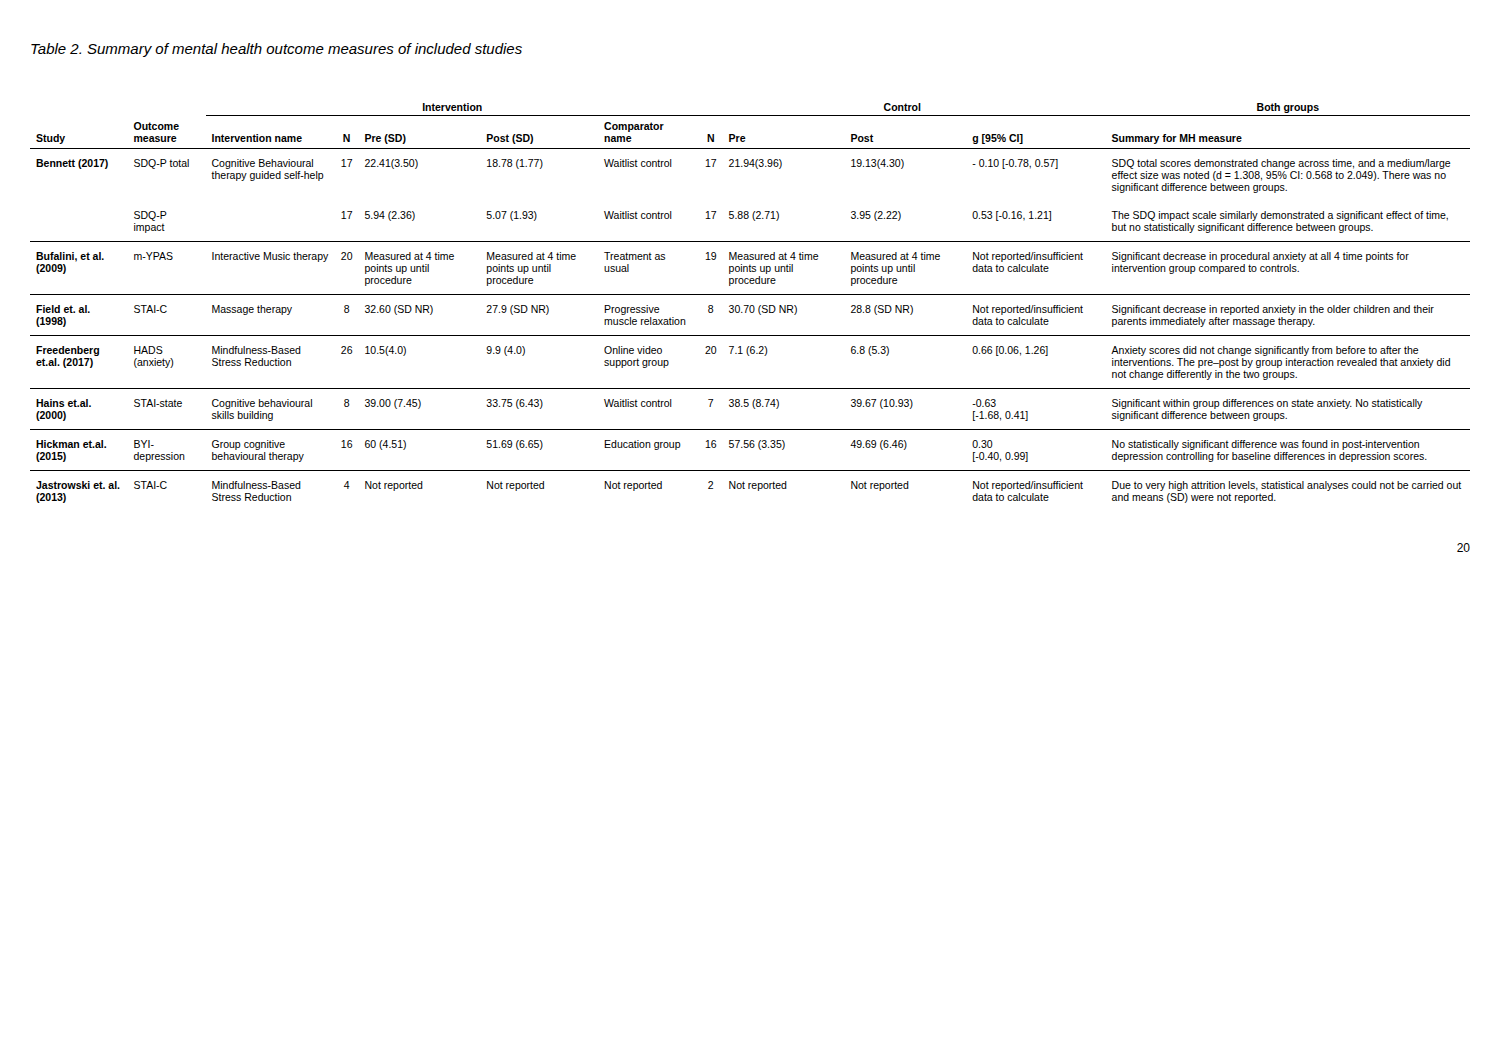Table 2. Summary of mental health outcome measures of included studies
| | | Intervention | Control | Both groups |
| --- | --- | --- | --- | --- |
| Study | Outcome measure | Intervention name | N | Pre (SD) | Post (SD) | Comparator name | N | Pre | Post | g [95% CI] | Summary for MH measure |
| Bennett (2017) | SDQ-P total | Cognitive Behavioural therapy guided self-help | 17 | 22.41(3.50) | 18.78 (1.77) | Waitlist control | 17 | 21.94(3.96) | 19.13(4.30) | - 0.10 [-0.78, 0.57] | SDQ total scores demonstrated change across time, and a medium/large effect size was noted (d = 1.308, 95% CI: 0.568 to 2.049). There was no significant difference between groups. |
| | SDQ-P impact | | 17 | 5.94 (2.36) | 5.07 (1.93) | Waitlist control | 17 | 5.88 (2.71) | 3.95 (2.22) | 0.53 [-0.16, 1.21] | The SDQ impact scale similarly demonstrated a significant effect of time, but no statistically significant difference between groups. |
| Bufalini, et al. (2009) | m-YPAS | Interactive Music therapy | 20 | Measured at 4 time points up until procedure | Measured at 4 time points up until procedure | Treatment as usual | 19 | Measured at 4 time points up until procedure | Measured at 4 time points up until procedure | Not reported/insufficient data to calculate | Significant decrease in procedural anxiety at all 4 time points for intervention group compared to controls. |
| Field et. al. (1998) | STAI-C | Massage therapy | 8 | 32.60 (SD NR) | 27.9 (SD NR) | Progressive muscle relaxation | 8 | 30.70 (SD NR) | 28.8 (SD NR) | Not reported/insufficient data to calculate | Significant decrease in reported anxiety in the older children and their parents immediately after massage therapy. |
| Freedenberg et.al. (2017) | HADS (anxiety) | Mindfulness-Based Stress Reduction | 26 | 10.5(4.0) | 9.9 (4.0) | Online video support group | 20 | 7.1 (6.2) | 6.8 (5.3) | 0.66 [0.06, 1.26] | Anxiety scores did not change significantly from before to after the interventions. The pre–post by group interaction revealed that anxiety did not change differently in the two groups. |
| Hains et.al. (2000) | STAI-state | Cognitive behavioural skills building | 8 | 39.00 (7.45) | 33.75 (6.43) | Waitlist control | 7 | 38.5 (8.74) | 39.67 (10.93) | -0.63 [-1.68, 0.41] | Significant within group differences on state anxiety. No statistically significant difference between groups. |
| Hickman et.al. (2015) | BYI-depression | Group cognitive behavioural therapy | 16 | 60 (4.51) | 51.69 (6.65) | Education group | 16 | 57.56 (3.35) | 49.69 (6.46) | 0.30 [-0.40, 0.99] | No statistically significant difference was found in post-intervention depression controlling for baseline differences in depression scores. |
| Jastrowski et. al. (2013) | STAI-C | Mindfulness-Based Stress Reduction | 4 | Not reported | Not reported | Not reported | 2 | Not reported | Not reported | Not reported/insufficient data to calculate | Due to very high attrition levels, statistical analyses could not be carried out and means (SD) were not reported. |
20